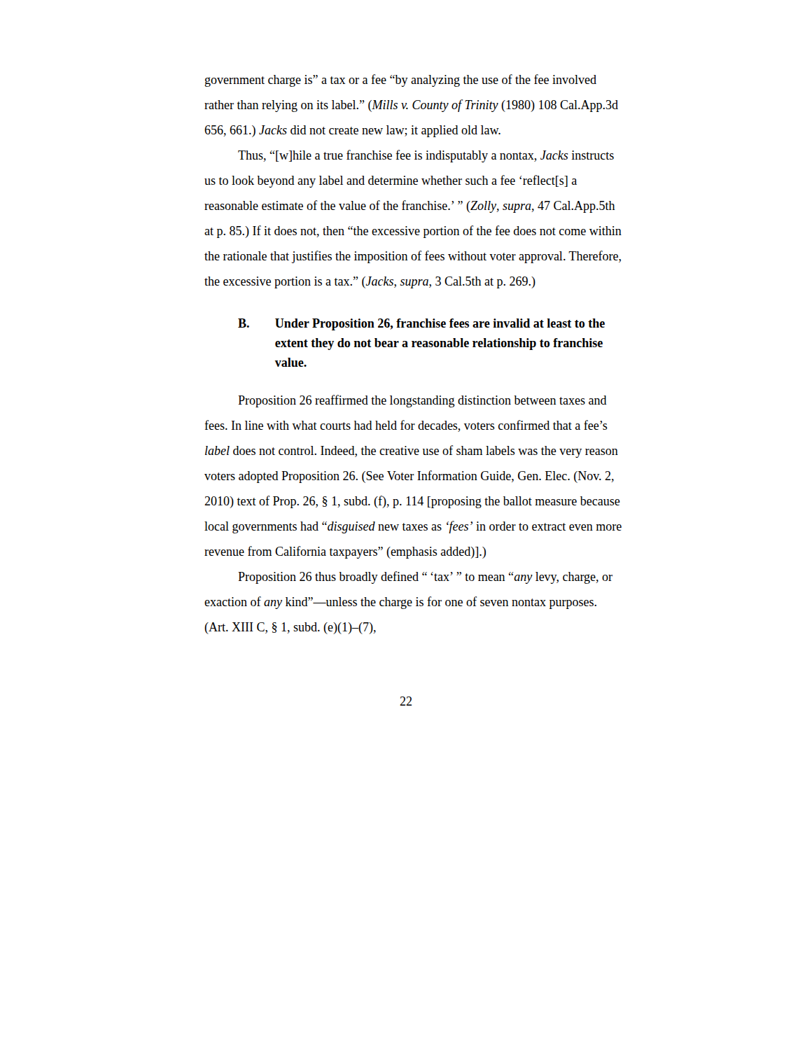government charge is” a tax or a fee “by analyzing the use of the fee involved rather than relying on its label.” (Mills v. County of Trinity (1980) 108 Cal.App.3d 656, 661.) Jacks did not create new law; it applied old law.
Thus, “[w]hile a true franchise fee is indisputably a nontax, Jacks instructs us to look beyond any label and determine whether such a fee ‘reflect[s] a reasonable estimate of the value of the franchise.’ ” (Zolly, supra, 47 Cal.App.5th at p. 85.) If it does not, then “the excessive portion of the fee does not come within the rationale that justifies the imposition of fees without voter approval. Therefore, the excessive portion is a tax.” (Jacks, supra, 3 Cal.5th at p. 269.)
B. Under Proposition 26, franchise fees are invalid at least to the extent they do not bear a reasonable relationship to franchise value.
Proposition 26 reaffirmed the longstanding distinction between taxes and fees. In line with what courts had held for decades, voters confirmed that a fee’s label does not control. Indeed, the creative use of sham labels was the very reason voters adopted Proposition 26. (See Voter Information Guide, Gen. Elec. (Nov. 2, 2010) text of Prop. 26, § 1, subd. (f), p. 114 [proposing the ballot measure because local governments had “disguised new taxes as ‘fees’ in order to extract even more revenue from California taxpayers” (emphasis added)].)
Proposition 26 thus broadly defined “ ‘tax’ ” to mean “any levy, charge, or exaction of any kind”—unless the charge is for one of seven nontax purposes. (Art. XIII C, § 1, subd. (e)(1)–(7),
22